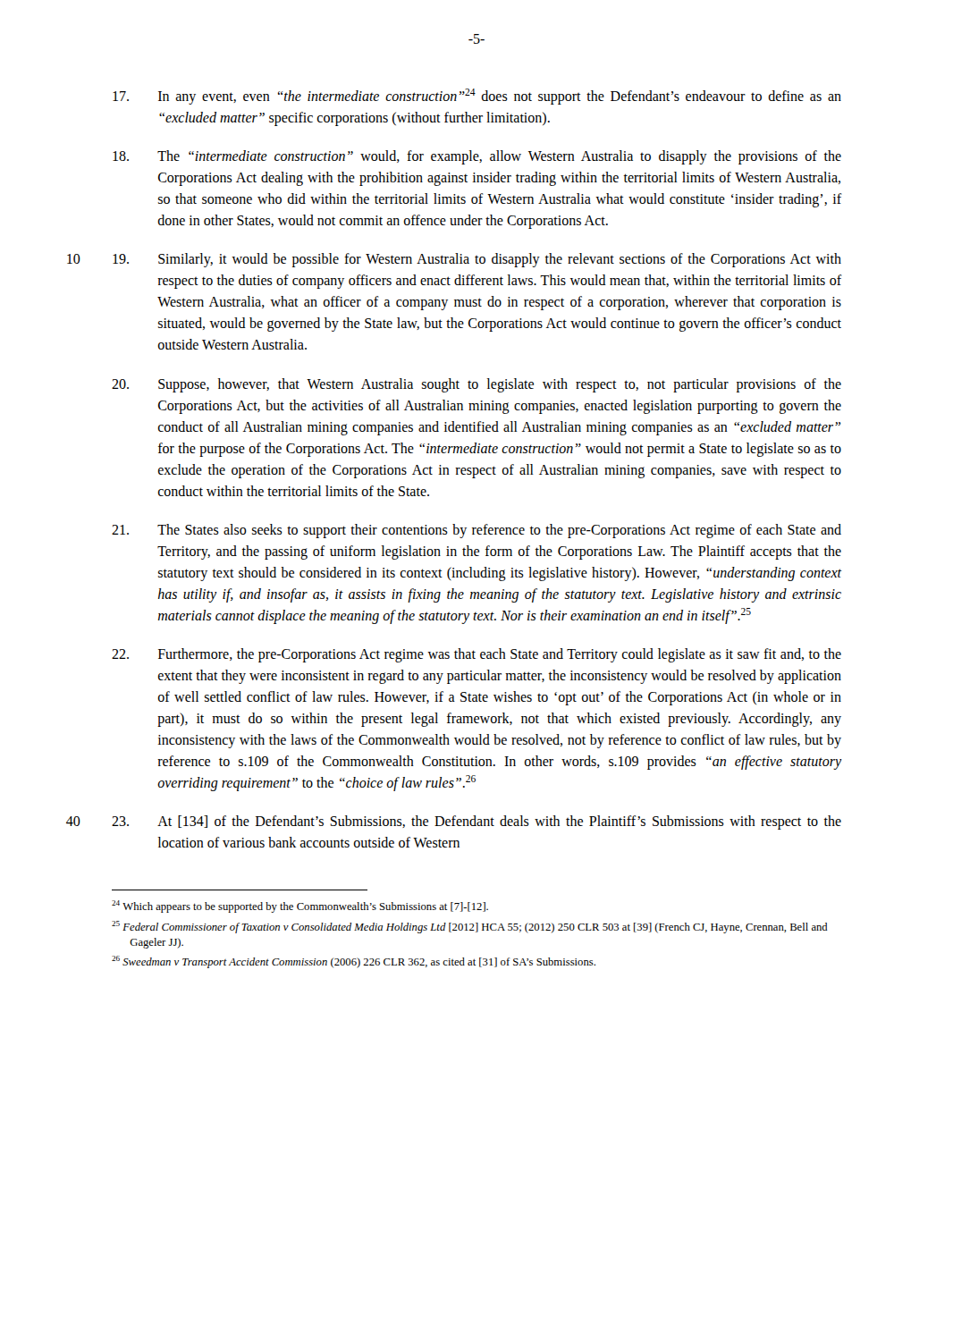-5-
17. In any event, even “the intermediate construction”24 does not support the Defendant’s endeavour to define as an “excluded matter” specific corporations (without further limitation).
18. The “intermediate construction” would, for example, allow Western Australia to disapply the provisions of the Corporations Act dealing with the prohibition against insider trading within the territorial limits of Western Australia, so that someone who did within the territorial limits of Western Australia what would constitute ‘insider trading’, if done in other States, would not commit an offence under the Corporations Act.
19. Similarly, it would be possible for Western Australia to disapply the relevant sections of the Corporations Act with respect to the duties of company officers and enact different laws. This would mean that, within the territorial limits of Western Australia, what an officer of a company must do in respect of a corporation, wherever that corporation is situated, would be governed by the State law, but the Corporations Act would continue to govern the officer’s conduct outside Western Australia.
20. Suppose, however, that Western Australia sought to legislate with respect to, not particular provisions of the Corporations Act, but the activities of all Australian mining companies, enacted legislation purporting to govern the conduct of all Australian mining companies and identified all Australian mining companies as an “excluded matter” for the purpose of the Corporations Act. The “intermediate construction” would not permit a State to legislate so as to exclude the operation of the Corporations Act in respect of all Australian mining companies, save with respect to conduct within the territorial limits of the State.
21. The States also seeks to support their contentions by reference to the pre-Corporations Act regime of each State and Territory, and the passing of uniform legislation in the form of the Corporations Law. The Plaintiff accepts that the statutory text should be considered in its context (including its legislative history). However, “understanding context has utility if, and insofar as, it assists in fixing the meaning of the statutory text. Legislative history and extrinsic materials cannot displace the meaning of the statutory text. Nor is their examination an end in itself”.25
22. Furthermore, the pre-Corporations Act regime was that each State and Territory could legislate as it saw fit and, to the extent that they were inconsistent in regard to any particular matter, the inconsistency would be resolved by application of well settled conflict of law rules. However, if a State wishes to ‘opt out’ of the Corporations Act (in whole or in part), it must do so within the present legal framework, not that which existed previously. Accordingly, any inconsistency with the laws of the Commonwealth would be resolved, not by reference to conflict of law rules, but by reference to s.109 of the Commonwealth Constitution. In other words, s.109 provides “an effective statutory overriding requirement” to the “choice of law rules”.26
23. At [134] of the Defendant’s Submissions, the Defendant deals with the Plaintiff’s Submissions with respect to the location of various bank accounts outside of Western
24 Which appears to be supported by the Commonwealth’s Submissions at [7]-[12].
25 Federal Commissioner of Taxation v Consolidated Media Holdings Ltd [2012] HCA 55; (2012) 250 CLR 503 at [39] (French CJ, Hayne, Crennan, Bell and Gageler JJ).
26 Sweedman v Transport Accident Commission (2006) 226 CLR 362, as cited at [31] of SA’s Submissions.